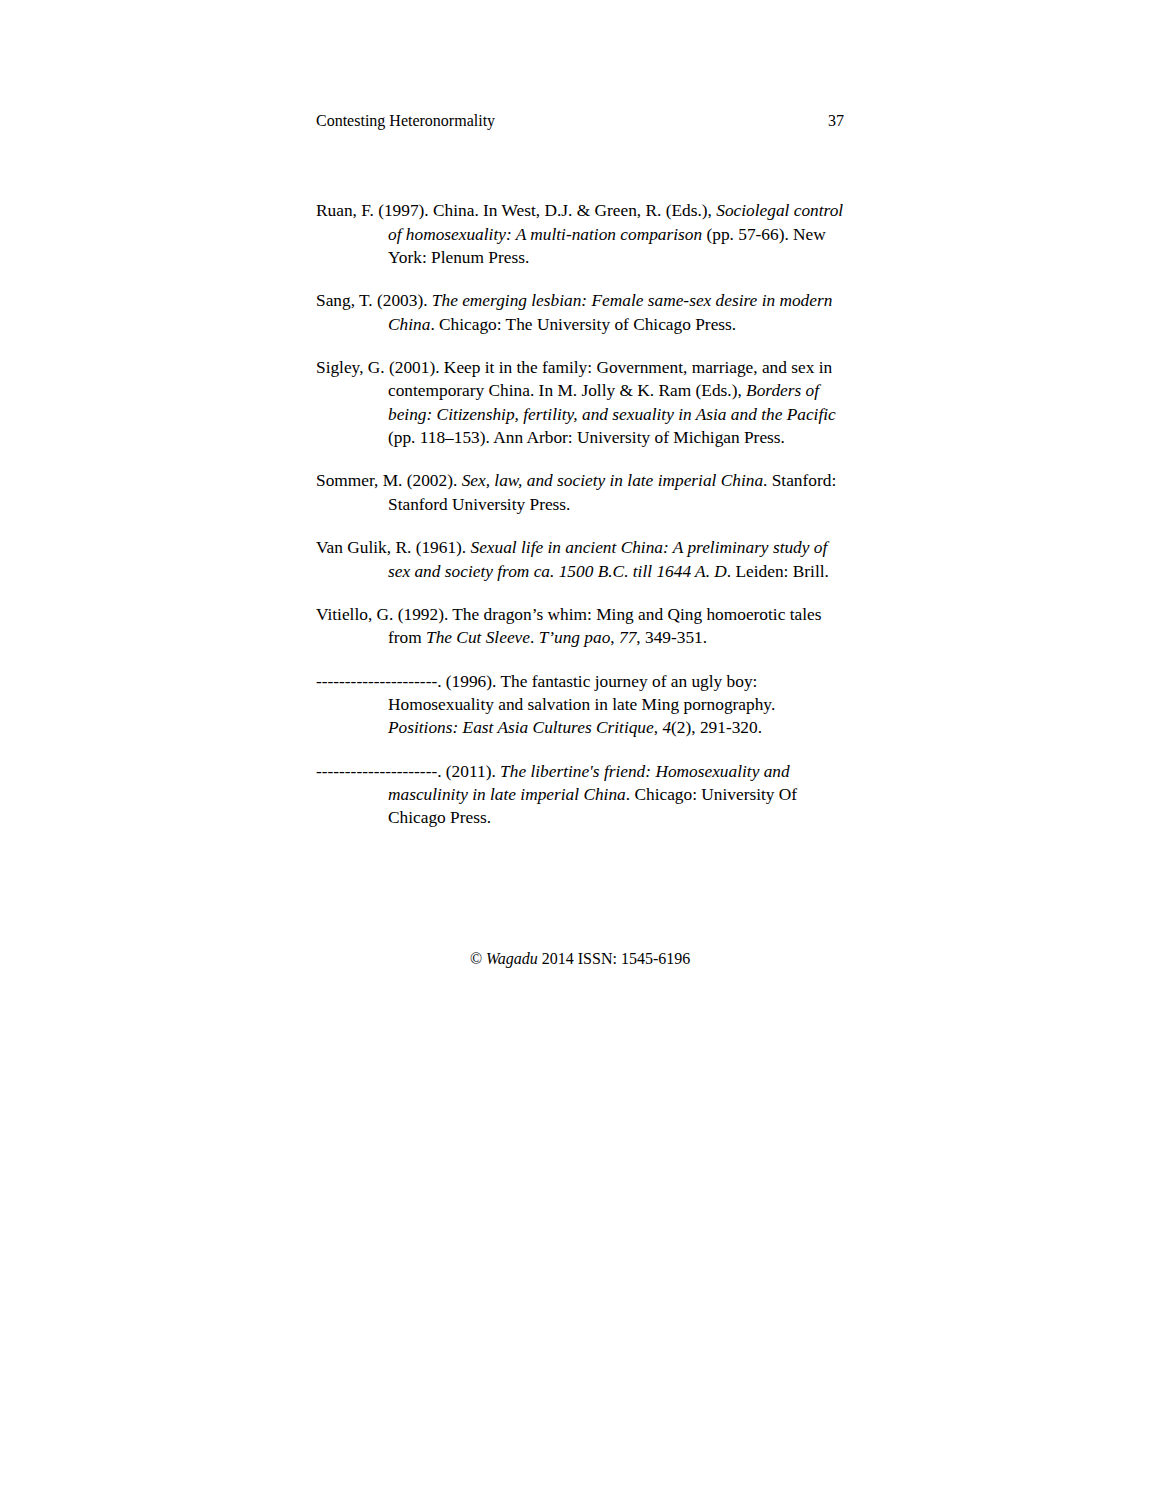Contesting Heteronormality 37
Ruan, F. (1997). China. In West, D.J. & Green, R. (Eds.), Sociolegal control of homosexuality: A multi-nation comparison (pp. 57-66). New York: Plenum Press.
Sang, T. (2003). The emerging lesbian: Female same-sex desire in modern China. Chicago: The University of Chicago Press.
Sigley, G. (2001). Keep it in the family: Government, marriage, and sex in contemporary China. In M. Jolly & K. Ram (Eds.), Borders of being: Citizenship, fertility, and sexuality in Asia and the Pacific (pp. 118–153). Ann Arbor: University of Michigan Press.
Sommer, M. (2002). Sex, law, and society in late imperial China. Stanford: Stanford University Press.
Van Gulik, R. (1961). Sexual life in ancient China: A preliminary study of sex and society from ca. 1500 B.C. till 1644 A. D. Leiden: Brill.
Vitiello, G. (1992). The dragon’s whim: Ming and Qing homoerotic tales from The Cut Sleeve. T’ung pao, 77, 349-351.
---------------------. (1996). The fantastic journey of an ugly boy: Homosexuality and salvation in late Ming pornography. Positions: East Asia Cultures Critique, 4(2), 291-320.
---------------------. (2011). The libertine's friend: Homosexuality and masculinity in late imperial China. Chicago: University Of Chicago Press.
© Wagadu 2014 ISSN: 1545-6196